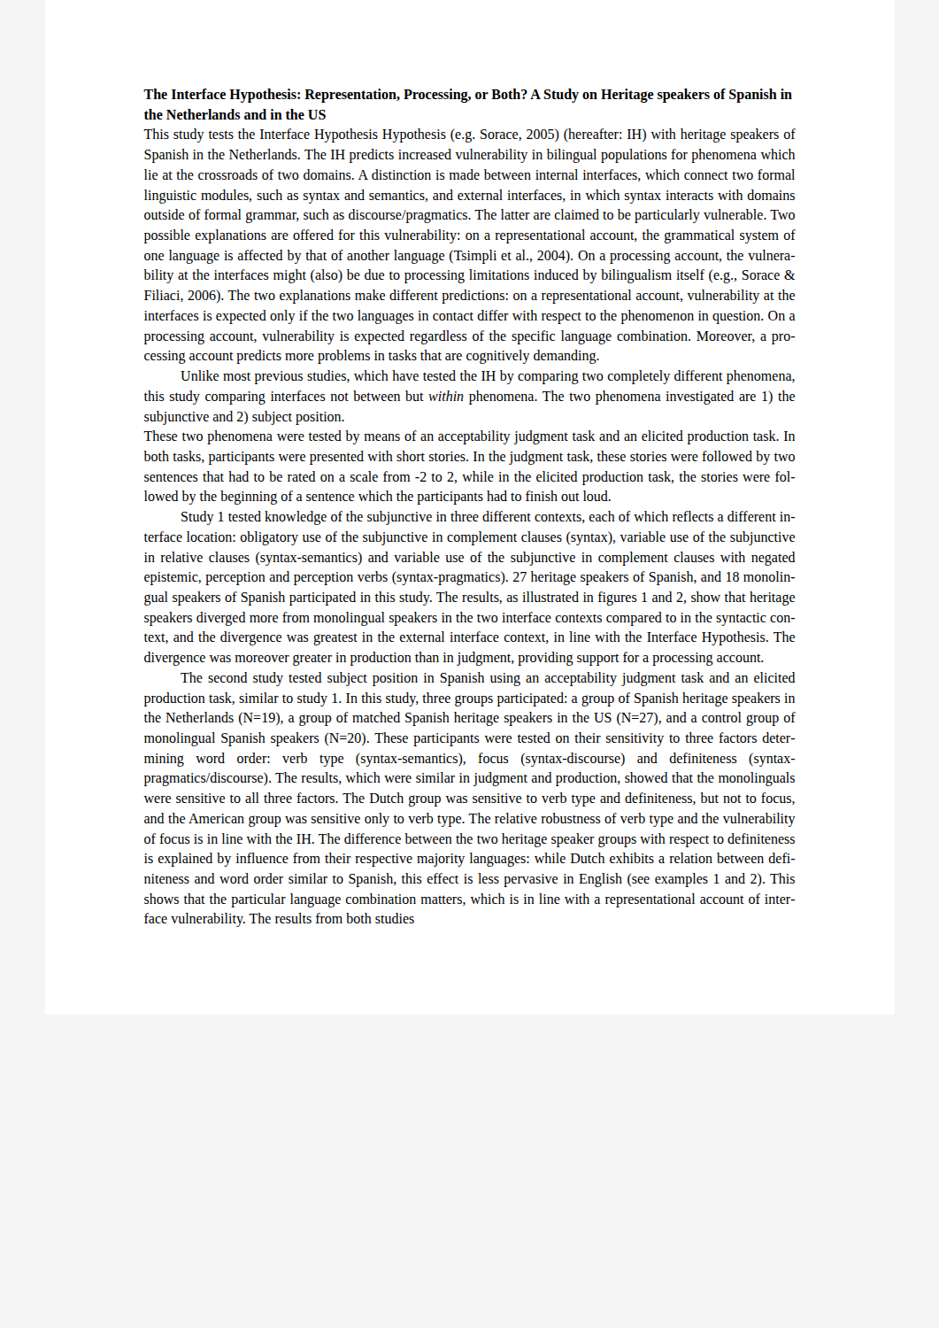The Interface Hypothesis: Representation, Processing, or Both? A Study on Heritage speakers of Spanish in the Netherlands and in the US
This study tests the Interface Hypothesis Hypothesis (e.g. Sorace, 2005) (hereafter: IH) with heritage speakers of Spanish in the Netherlands. The IH predicts increased vulnerability in bilingual populations for phenomena which lie at the crossroads of two domains. A distinction is made between internal interfaces, which connect two formal linguistic modules, such as syntax and semantics, and external interfaces, in which syntax interacts with domains outside of formal grammar, such as discourse/pragmatics. The latter are claimed to be particularly vulnerable. Two possible explanations are offered for this vulnerability: on a representational account, the grammatical system of one language is affected by that of another language (Tsimpli et al., 2004). On a processing account, the vulnerability at the interfaces might (also) be due to processing limitations induced by bilingualism itself (e.g., Sorace & Filiaci, 2006). The two explanations make different predictions: on a representational account, vulnerability at the interfaces is expected only if the two languages in contact differ with respect to the phenomenon in question. On a processing account, vulnerability is expected regardless of the specific language combination. Moreover, a processing account predicts more problems in tasks that are cognitively demanding.
Unlike most previous studies, which have tested the IH by comparing two completely different phenomena, this study comparing interfaces not between but within phenomena. The two phenomena investigated are 1) the subjunctive and 2) subject position.
These two phenomena were tested by means of an acceptability judgment task and an elicited production task. In both tasks, participants were presented with short stories. In the judgment task, these stories were followed by two sentences that had to be rated on a scale from -2 to 2, while in the elicited production task, the stories were followed by the beginning of a sentence which the participants had to finish out loud.
Study 1 tested knowledge of the subjunctive in three different contexts, each of which reflects a different interface location: obligatory use of the subjunctive in complement clauses (syntax), variable use of the subjunctive in relative clauses (syntax-semantics) and variable use of the subjunctive in complement clauses with negated epistemic, perception and perception verbs (syntax-pragmatics). 27 heritage speakers of Spanish, and 18 monolingual speakers of Spanish participated in this study. The results, as illustrated in figures 1 and 2, show that heritage speakers diverged more from monolingual speakers in the two interface contexts compared to in the syntactic context, and the divergence was greatest in the external interface context, in line with the Interface Hypothesis. The divergence was moreover greater in production than in judgment, providing support for a processing account.
The second study tested subject position in Spanish using an acceptability judgment task and an elicited production task, similar to study 1. In this study, three groups participated: a group of Spanish heritage speakers in the Netherlands (N=19), a group of matched Spanish heritage speakers in the US (N=27), and a control group of monolingual Spanish speakers (N=20). These participants were tested on their sensitivity to three factors determining word order: verb type (syntax-semantics), focus (syntax-discourse) and definiteness (syntax-pragmatics/discourse). The results, which were similar in judgment and production, showed that the monolinguals were sensitive to all three factors. The Dutch group was sensitive to verb type and definiteness, but not to focus, and the American group was sensitive only to verb type. The relative robustness of verb type and the vulnerability of focus is in line with the IH. The difference between the two heritage speaker groups with respect to definiteness is explained by influence from their respective majority languages: while Dutch exhibits a relation between definiteness and word order similar to Spanish, this effect is less pervasive in English (see examples 1 and 2). This shows that the particular language combination matters, which is in line with a representational account of interface vulnerability. The results from both studies